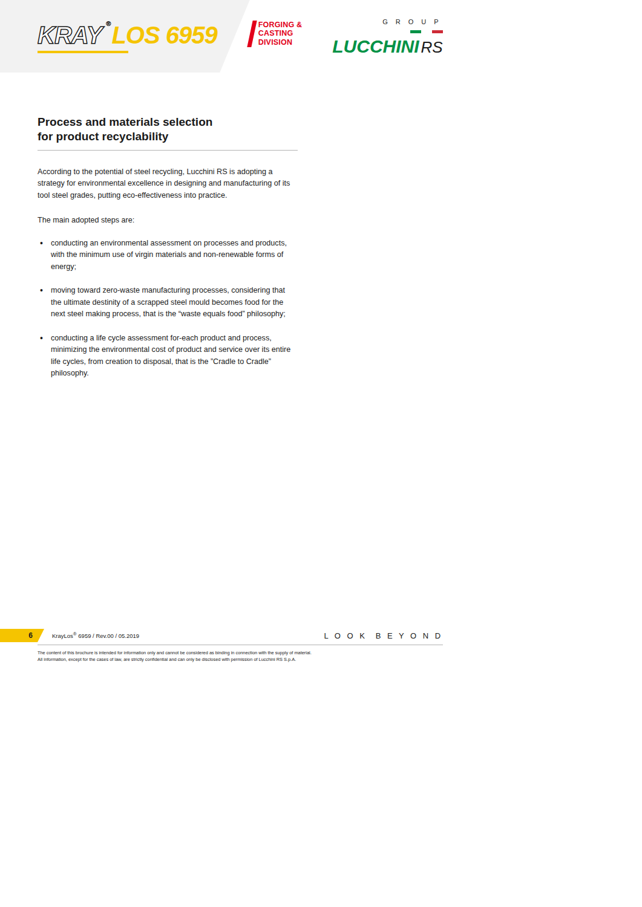KRAY®LOS 6959
FORGING &
CASTING
DIVISION
G R O U P
LUCCHINIRS
Process and materials selection
for product recyclability
According to the potential of steel recycling, Lucchini RS is adopting a strategy for environmental excellence in designing and manufacturing of its tool steel grades, putting eco-effectiveness into practice.
The main adopted steps are:
conducting an environmental assessment on processes and products, with the minimum use of virgin materials and non-renewable forms of energy;
moving toward zero-waste manufacturing processes, considering that the ultimate destinity of a scrapped steel mould becomes food for the next steel making process, that is the “waste equals food” philosophy;
conducting a life cycle assessment for-each product and process, minimizing the environmental cost of product and service over its entire life cycles, from creation to disposal, that is the ”Cradle to Cradle” philosophy.
6
KrayLos® 6959 / Rev.00 / 05.2019
L O O K B E Y O N D
The content of this brochure is intended for information only and cannot be considered as binding in connection with the supply of material.
All information, except for the cases of law, are strictly confidential and can only be disclosed with permission of Lucchini RS S.p.A.